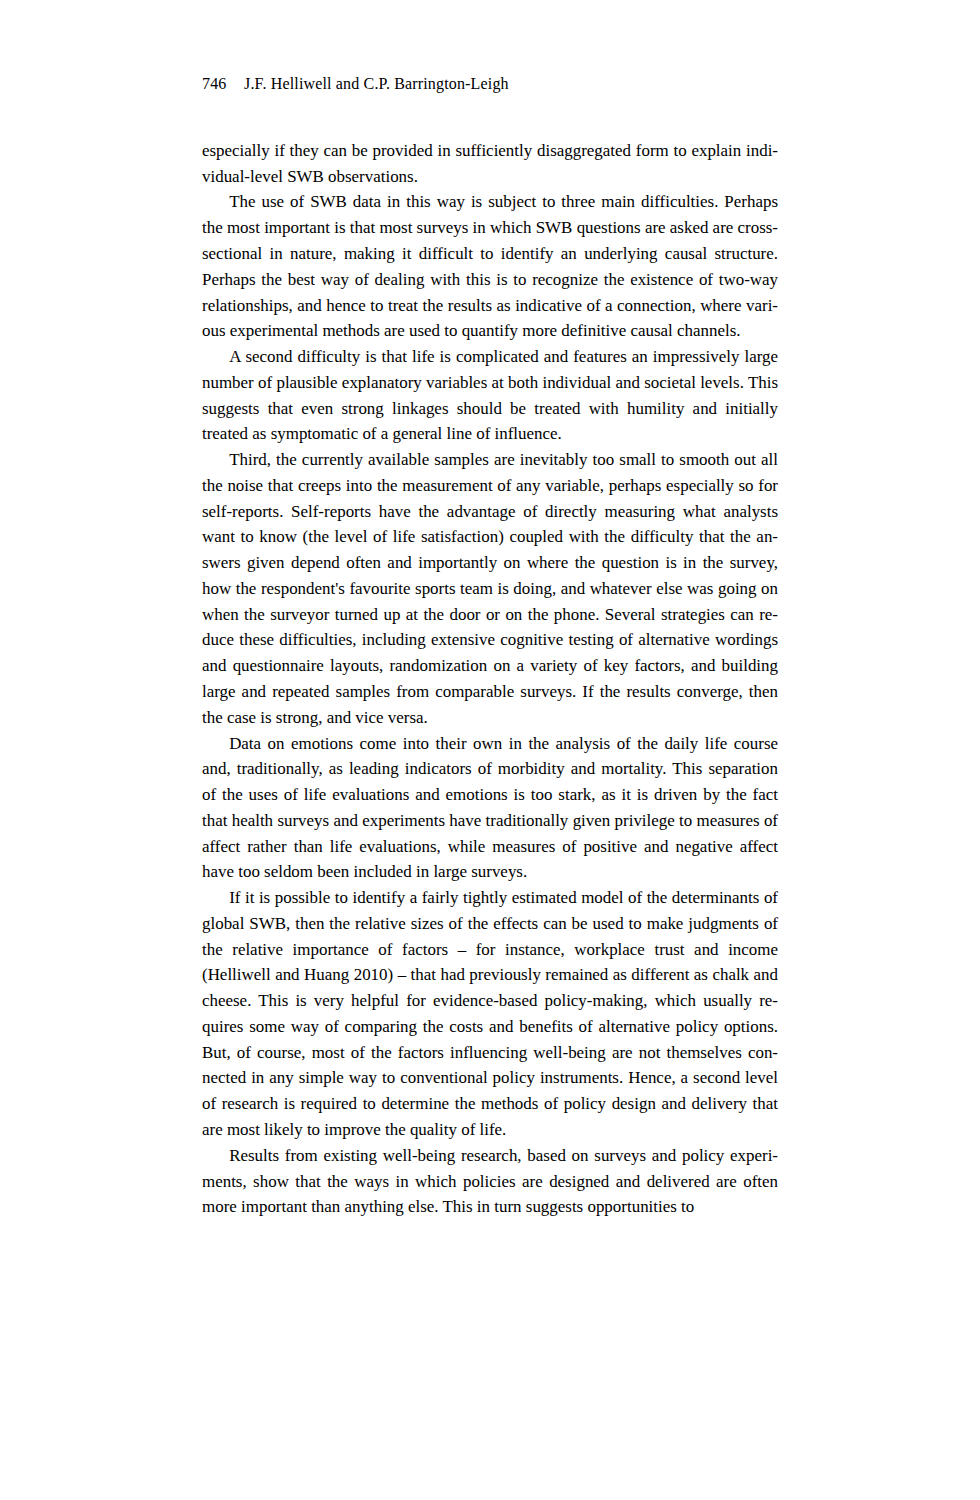746 J.F. Helliwell and C.P. Barrington-Leigh
especially if they can be provided in sufficiently disaggregated form to explain individual-level SWB observations.
The use of SWB data in this way is subject to three main difficulties. Perhaps the most important is that most surveys in which SWB questions are asked are cross-sectional in nature, making it difficult to identify an underlying causal structure. Perhaps the best way of dealing with this is to recognize the existence of two-way relationships, and hence to treat the results as indicative of a connection, where various experimental methods are used to quantify more definitive causal channels.
A second difficulty is that life is complicated and features an impressively large number of plausible explanatory variables at both individual and societal levels. This suggests that even strong linkages should be treated with humility and initially treated as symptomatic of a general line of influence.
Third, the currently available samples are inevitably too small to smooth out all the noise that creeps into the measurement of any variable, perhaps especially so for self-reports. Self-reports have the advantage of directly measuring what analysts want to know (the level of life satisfaction) coupled with the difficulty that the answers given depend often and importantly on where the question is in the survey, how the respondent's favourite sports team is doing, and whatever else was going on when the surveyor turned up at the door or on the phone. Several strategies can reduce these difficulties, including extensive cognitive testing of alternative wordings and questionnaire layouts, randomization on a variety of key factors, and building large and repeated samples from comparable surveys. If the results converge, then the case is strong, and vice versa.
Data on emotions come into their own in the analysis of the daily life course and, traditionally, as leading indicators of morbidity and mortality. This separation of the uses of life evaluations and emotions is too stark, as it is driven by the fact that health surveys and experiments have traditionally given privilege to measures of affect rather than life evaluations, while measures of positive and negative affect have too seldom been included in large surveys.
If it is possible to identify a fairly tightly estimated model of the determinants of global SWB, then the relative sizes of the effects can be used to make judgments of the relative importance of factors – for instance, workplace trust and income (Helliwell and Huang 2010) – that had previously remained as different as chalk and cheese. This is very helpful for evidence-based policy-making, which usually requires some way of comparing the costs and benefits of alternative policy options. But, of course, most of the factors influencing well-being are not themselves connected in any simple way to conventional policy instruments. Hence, a second level of research is required to determine the methods of policy design and delivery that are most likely to improve the quality of life.
Results from existing well-being research, based on surveys and policy experiments, show that the ways in which policies are designed and delivered are often more important than anything else. This in turn suggests opportunities to